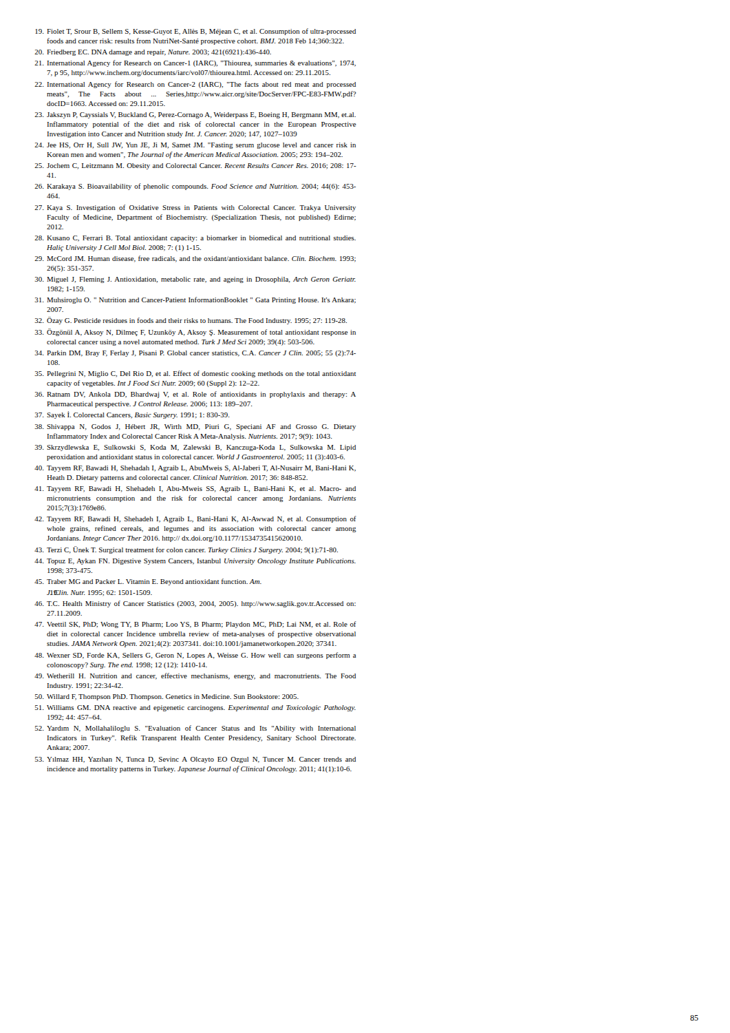Fiolet T, Srour B, Sellem S, Kesse-Guyot E, Allès B, Méjean C, et al. Consumption of ultra-processed foods and cancer risk: results from NutriNet-Santé prospective cohort. BMJ. 2018 Feb 14;360:322.
Friedberg EC. DNA damage and repair, Nature. 2003; 421(6921):436-440.
International Agency for Research on Cancer-1 (IARC), "Thiourea, summaries & evaluations", 1974, 7, p 95, http://www.inchem.org/documents/iarc/vol07/thiourea.html. Accessed on: 29.11.2015.
International Agency for Research on Cancer-2 (IARC), "The facts about red meat and processed meats", The Facts about ... Series,http://www.aicr.org/site/DocServer/FPC-E83-FMW.pdf?docID=1663. Accessed on: 29.11.2015.
Jakszyn P, Cayssials V, Buckland G, Perez-Cornago A, Weiderpass E, Boeing H, Bergmann MM, et.al. Inflammatory potential of the diet and risk of colorectal cancer in the European Prospective Investigation into Cancer and Nutrition study Int. J. Cancer. 2020; 147, 1027–1039
Jee HS, Orr H, Sull JW, Yun JE, Ji M, Samet JM. "Fasting serum glucose level and cancer risk in Korean men and women", The Journal of the American Medical Association. 2005; 293: 194–202.
Jochem C, Leitzmann M. Obesity and Colorectal Cancer. Recent Results Cancer Res. 2016; 208: 17-41.
Karakaya S. Bioavailability of phenolic compounds. Food Science and Nutrition. 2004; 44(6): 453-464.
Kaya S. Investigation of Oxidative Stress in Patients with Colorectal Cancer. Trakya University Faculty of Medicine, Department of Biochemistry. (Specialization Thesis, not published) Edirne; 2012.
Kusano C, Ferrari B. Total antioxidant capacity: a biomarker in biomedical and nutritional studies. Haliç University J Cell Mol Biol. 2008; 7: (1) 1-15.
McCord JM. Human disease, free radicals, and the oxidant/antioxidant balance. Clin. Biochem. 1993; 26(5): 351-357.
Miguel J, Fleming J. Antioxidation, metabolic rate, and ageing in Drosophila, Arch Geron Geriatr. 1982; 1-159.
Muhsiroglu O. " Nutrition and Cancer-Patient InformationBooklet " Gata Printing House. It's Ankara; 2007.
Özay G. Pesticide residues in foods and their risks to humans. The Food Industry. 1995; 27: 119-28.
Özgönül A, Aksoy N, Dilmeç F, Uzunköy A, Aksoy Ş. Measurement of total antioxidant response in colorectal cancer using a novel automated method. Turk J Med Sci 2009; 39(4): 503-506.
Parkin DM, Bray F, Ferlay J, Pisani P. Global cancer statistics, C.A. Cancer J Clin. 2005; 55 (2):74-108.
Pellegrini N, Miglio C, Del Rio D, et al. Effect of domestic cooking methods on the total antioxidant capacity of vegetables. Int J Food Sci Nutr. 2009; 60 (Suppl 2): 12–22.
Ratnam DV, Ankola DD, Bhardwaj V, et al. Role of antioxidants in prophylaxis and therapy: A Pharmaceutical perspective. J Control Release. 2006; 113: 189–207.
Sayek İ. Colorectal Cancers, Basic Surgery. 1991; 1: 830-39.
Shivappa N, Godos J, Hébert JR, Wirth MD, Piuri G, Speciani AF and Grosso G. Dietary Inflammatory Index and Colorectal Cancer Risk A Meta-Analysis. Nutrients. 2017; 9(9): 1043.
Skrzydlewska E, Sulkowski S, Koda M, Zalewski B, Kanczuga-Koda L, Sulkowska M. Lipid peroxidation and antioxidant status in colorectal cancer. World J Gastroenterol. 2005; 11 (3):403-6.
Tayyem RF, Bawadi H, Shehadah I, Agraib L, AbuMweis S, Al-Jaberi T, Al-Nusairr M, Bani-Hani K, Heath D. Dietary patterns and colorectal cancer. Clinical Nutrition. 2017; 36: 848-852.
Tayyem RF, Bawadi H, Shehadeh I, Abu-Mweis SS, Agraib L, Bani-Hani K, et al. Macro- and micronutrients consumption and the risk for colorectal cancer among Jordanians. Nutrients 2015;7(3):1769e86.
Tayyem RF, Bawadi H, Shehadeh I, Agraib L, Bani-Hani K, Al-Awwad N, et al. Consumption of whole grains, refined cereals, and legumes and its association with colorectal cancer among Jordanians. Integr Cancer Ther 2016. http:// dx.doi.org/10.1177/1534735415620010.
Terzi C, Ünek T. Surgical treatment for colon cancer. Turkey Clinics J Surgery. 2004; 9(1):71-80.
Topuz E, Aykan FN. Digestive System Cancers, Istanbul University Oncology Institute Publications. 1998; 373-475.
Traber MG and Packer L. Vitamin E. Beyond antioxidant function. Am.
J. Clin. Nutr. 1995; 62: 1501-1509.
T.C. Health Ministry of Cancer Statistics (2003, 2004, 2005). http://www.saglik.gov.tr.Accessed on: 27.11.2009.
Veettil SK, PhD; Wong TY, B Pharm; Loo YS, B Pharm; Playdon MC, PhD; Lai NM, et al. Role of diet in colorectal cancer Incidence umbrella review of meta-analyses of prospective observational studies. JAMA Network Open. 2021;4(2): 2037341. doi:10.1001/jamanetworkopen.2020; 37341.
Wexner SD, Forde KA, Sellers G, Geron N, Lopes A, Weisse G. How well can surgeons perform a colonoscopy? Surg. The end. 1998; 12 (12): 1410-14.
Wetherill H. Nutrition and cancer, effective mechanisms, energy, and macronutrients. The Food Industry. 1991; 22:34-42.
Willard F, Thompson PhD. Thompson. Genetics in Medicine. Sun Bookstore: 2005.
Williams GM. DNA reactive and epigenetic carcinogens. Experimental and Toxicologic Pathology. 1992; 44: 457–64.
Yardım N, Mollahaliloglu S. "Evaluation of Cancer Status and Its ''Ability with International Indicators in Turkey''. Refik Transparent Health Center Presidency, Sanitary School Directorate. Ankara; 2007.
Yılmaz HH, Yazıhan N, Tunca D, Sevinc A Olcayto EO Ozgul N, Tuncer M. Cancer trends and incidence and mortality patterns in Turkey. Japanese Journal of Clinical Oncology. 2011; 41(1):10-6.
85